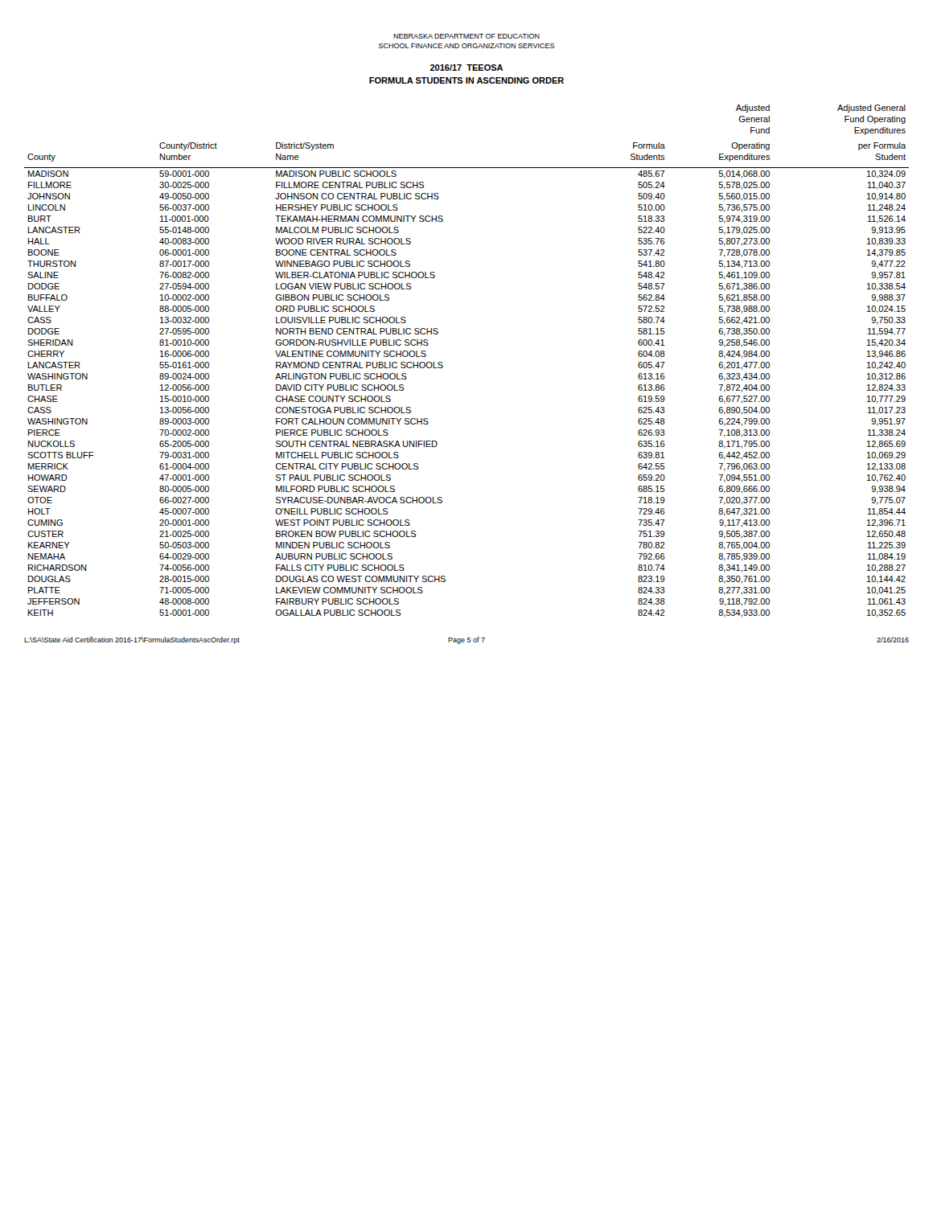NEBRASKA DEPARTMENT OF EDUCATION
SCHOOL FINANCE AND ORGANIZATION SERVICES
2016/17 TEEOSA
FORMULA STUDENTS IN ASCENDING ORDER
| | | | | Adjusted General Fund | Adjusted General Fund Operating Expenditures |
| --- | --- | --- | --- | --- | --- |
| County | County/District Number | District/System Name | Formula Students | Operating Expenditures | per Formula Student |
| MADISON | 59-0001-000 | MADISON PUBLIC SCHOOLS | 485.67 | 5,014,068.00 | 10,324.09 |
| FILLMORE | 30-0025-000 | FILLMORE CENTRAL PUBLIC SCHS | 505.24 | 5,578,025.00 | 11,040.37 |
| JOHNSON | 49-0050-000 | JOHNSON CO CENTRAL PUBLIC SCHS | 509.40 | 5,560,015.00 | 10,914.80 |
| LINCOLN | 56-0037-000 | HERSHEY PUBLIC SCHOOLS | 510.00 | 5,736,575.00 | 11,248.24 |
| BURT | 11-0001-000 | TEKAMAH-HERMAN COMMUNITY SCHS | 518.33 | 5,974,319.00 | 11,526.14 |
| LANCASTER | 55-0148-000 | MALCOLM PUBLIC SCHOOLS | 522.40 | 5,179,025.00 | 9,913.95 |
| HALL | 40-0083-000 | WOOD RIVER RURAL SCHOOLS | 535.76 | 5,807,273.00 | 10,839.33 |
| BOONE | 06-0001-000 | BOONE CENTRAL SCHOOLS | 537.42 | 7,728,078.00 | 14,379.85 |
| THURSTON | 87-0017-000 | WINNEBAGO PUBLIC SCHOOLS | 541.80 | 5,134,713.00 | 9,477.22 |
| SALINE | 76-0082-000 | WILBER-CLATONIA PUBLIC SCHOOLS | 548.42 | 5,461,109.00 | 9,957.81 |
| DODGE | 27-0594-000 | LOGAN VIEW PUBLIC SCHOOLS | 548.57 | 5,671,386.00 | 10,338.54 |
| BUFFALO | 10-0002-000 | GIBBON PUBLIC SCHOOLS | 562.84 | 5,621,858.00 | 9,988.37 |
| VALLEY | 88-0005-000 | ORD PUBLIC SCHOOLS | 572.52 | 5,738,988.00 | 10,024.15 |
| CASS | 13-0032-000 | LOUISVILLE PUBLIC SCHOOLS | 580.74 | 5,662,421.00 | 9,750.33 |
| DODGE | 27-0595-000 | NORTH BEND CENTRAL PUBLIC SCHS | 581.15 | 6,738,350.00 | 11,594.77 |
| SHERIDAN | 81-0010-000 | GORDON-RUSHVILLE PUBLIC SCHS | 600.41 | 9,258,546.00 | 15,420.34 |
| CHERRY | 16-0006-000 | VALENTINE COMMUNITY SCHOOLS | 604.08 | 8,424,984.00 | 13,946.86 |
| LANCASTER | 55-0161-000 | RAYMOND CENTRAL PUBLIC SCHOOLS | 605.47 | 6,201,477.00 | 10,242.40 |
| WASHINGTON | 89-0024-000 | ARLINGTON PUBLIC SCHOOLS | 613.16 | 6,323,434.00 | 10,312.86 |
| BUTLER | 12-0056-000 | DAVID CITY PUBLIC SCHOOLS | 613.86 | 7,872,404.00 | 12,824.33 |
| CHASE | 15-0010-000 | CHASE COUNTY SCHOOLS | 619.59 | 6,677,527.00 | 10,777.29 |
| CASS | 13-0056-000 | CONESTOGA PUBLIC SCHOOLS | 625.43 | 6,890,504.00 | 11,017.23 |
| WASHINGTON | 89-0003-000 | FORT CALHOUN COMMUNITY SCHS | 625.48 | 6,224,799.00 | 9,951.97 |
| PIERCE | 70-0002-000 | PIERCE PUBLIC SCHOOLS | 626.93 | 7,108,313.00 | 11,338.24 |
| NUCKOLLS | 65-2005-000 | SOUTH CENTRAL NEBRASKA UNIFIED | 635.16 | 8,171,795.00 | 12,865.69 |
| SCOTTS BLUFF | 79-0031-000 | MITCHELL PUBLIC SCHOOLS | 639.81 | 6,442,452.00 | 10,069.29 |
| MERRICK | 61-0004-000 | CENTRAL CITY PUBLIC SCHOOLS | 642.55 | 7,796,063.00 | 12,133.08 |
| HOWARD | 47-0001-000 | ST PAUL PUBLIC SCHOOLS | 659.20 | 7,094,551.00 | 10,762.40 |
| SEWARD | 80-0005-000 | MILFORD PUBLIC SCHOOLS | 685.15 | 6,809,666.00 | 9,938.94 |
| OTOE | 66-0027-000 | SYRACUSE-DUNBAR-AVOCA SCHOOLS | 718.19 | 7,020,377.00 | 9,775.07 |
| HOLT | 45-0007-000 | O'NEILL PUBLIC SCHOOLS | 729.46 | 8,647,321.00 | 11,854.44 |
| CUMING | 20-0001-000 | WEST POINT PUBLIC SCHOOLS | 735.47 | 9,117,413.00 | 12,396.71 |
| CUSTER | 21-0025-000 | BROKEN BOW PUBLIC SCHOOLS | 751.39 | 9,505,387.00 | 12,650.48 |
| KEARNEY | 50-0503-000 | MINDEN PUBLIC SCHOOLS | 780.82 | 8,765,004.00 | 11,225.39 |
| NEMAHA | 64-0029-000 | AUBURN PUBLIC SCHOOLS | 792.66 | 8,785,939.00 | 11,084.19 |
| RICHARDSON | 74-0056-000 | FALLS CITY PUBLIC SCHOOLS | 810.74 | 8,341,149.00 | 10,288.27 |
| DOUGLAS | 28-0015-000 | DOUGLAS CO WEST COMMUNITY SCHS | 823.19 | 8,350,761.00 | 10,144.42 |
| PLATTE | 71-0005-000 | LAKEVIEW COMMUNITY SCHOOLS | 824.33 | 8,277,331.00 | 10,041.25 |
| JEFFERSON | 48-0008-000 | FAIRBURY PUBLIC SCHOOLS | 824.38 | 9,118,792.00 | 11,061.43 |
| KEITH | 51-0001-000 | OGALLALA PUBLIC SCHOOLS | 824.42 | 8,534,933.00 | 10,352.65 |
L:\SA\State Aid Certification 2016-17\FormulaStudentsAscOrder.rpt
Page 5 of 7
2/16/2016